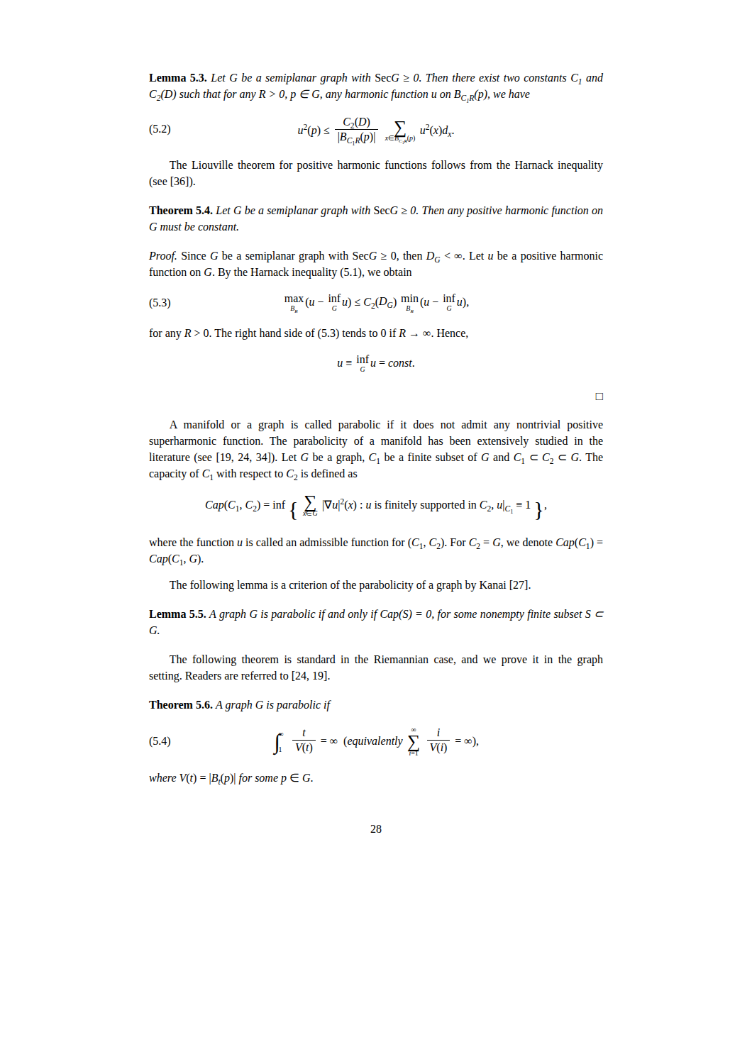Lemma 5.3. Let G be a semiplanar graph with Sec G ≥ 0. Then there exist two constants C1 and C2(D) such that for any R > 0, p ∈ G, any harmonic function u on BC1R(p), we have
(5.2)
u2(p) ≤ C2(D) |BC1R(p)| ∑ x∈BC1R(p) u2(x)dx.
The Liouville theorem for positive harmonic functions follows from the Harnack inequality (see [36]).
Theorem 5.4. Let G be a semiplanar graph with Sec G ≥ 0. Then any positive harmonic function on G must be constant.
Proof. Since G be a semiplanar graph with Sec G ≥ 0, then DG < ∞. Let u be a positive harmonic function on G. By the Harnack inequality (5.1), we obtain
(5.3)
max BR (u − inf G u) ≤ C2(DG) min BR (u − inf G u),
for any R > 0. The right hand side of (5.3) tends to 0 if R → ∞. Hence,
u ≡ inf G u = const.
□
A manifold or a graph is called parabolic if it does not admit any nontrivial positive superharmonic function. The parabolicity of a manifold has been extensively studied in the literature (see [19, 24, 34]). Let G be a graph, C1 be a finite subset of G and C1 ⊂ C2 ⊂ G. The capacity of C1 with respect to C2 is defined as
Cap(C1, C2) = inf { ∑ x∈G |∇u|2(x) : u is finitely supported in C2, u|C1 ≡ 1 },
where the function u is called an admissible function for (C1, C2). For C2 = G, we denote Cap(C1) = Cap(C1, G).
The following lemma is a criterion of the parabolicity of a graph by Kanai [27].
Lemma 5.5. A graph G is parabolic if and only if Cap(S) = 0, for some nonempty finite subset S ⊂ G.
The following theorem is standard in the Riemannian case, and we prove it in the graph setting. Readers are referred to [24, 19].
Theorem 5.6. A graph G is parabolic if
(5.4)
∫∞1 t V(t) = ∞ (equivalently ∞ ∑ i=1 i V(i) = ∞),
where V(t) = |Bt(p)| for some p ∈ G.
28